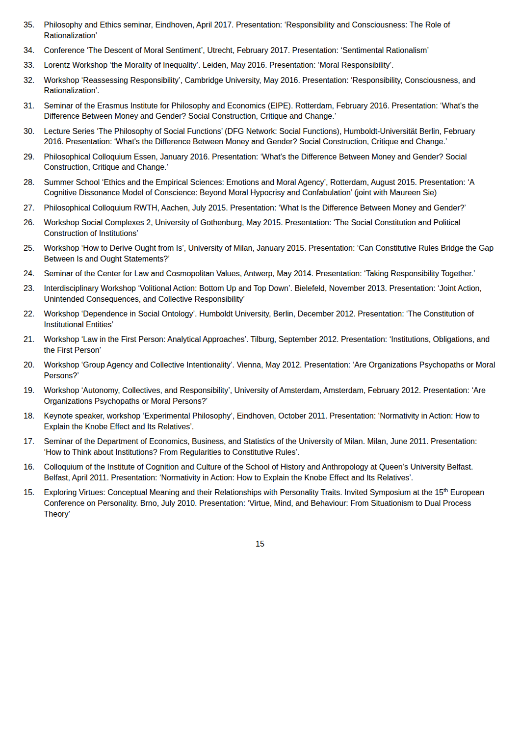35. Philosophy and Ethics seminar, Eindhoven, April 2017. Presentation: ‘Responsibility and Consciousness: The Role of Rationalization’
34. Conference ‘The Descent of Moral Sentiment’, Utrecht, February 2017. Presentation: ‘Sentimental Rationalism’
33. Lorentz Workshop ‘the Morality of Inequality’. Leiden, May 2016. Presentation: ‘Moral Responsibility’.
32. Workshop ‘Reassessing Responsibility’, Cambridge University, May 2016. Presentation: ‘Responsibility, Consciousness, and Rationalization’.
31. Seminar of the Erasmus Institute for Philosophy and Economics (EIPE). Rotterdam, February 2016. Presentation: ‘What's the Difference Between Money and Gender? Social Construction, Critique and Change.’
30. Lecture Series ‘The Philosophy of Social Functions’ (DFG Network: Social Functions), Humboldt-Universität Berlin, February 2016. Presentation: ‘What's the Difference Between Money and Gender? Social Construction, Critique and Change.’
29. Philosophical Colloquium Essen, January 2016. Presentation: ‘What's the Difference Between Money and Gender? Social Construction, Critique and Change.’
28. Summer School ‘Ethics and the Empirical Sciences: Emotions and Moral Agency’, Rotterdam, August 2015. Presentation: ‘A Cognitive Dissonance Model of Conscience: Beyond Moral Hypocrisy and Confabulation’ (joint with Maureen Sie)
27. Philosophical Colloquium RWTH, Aachen, July 2015. Presentation: ‘What Is the Difference Between Money and Gender?’
26. Workshop Social Complexes 2, University of Gothenburg, May 2015. Presentation: ‘The Social Constitution and Political Construction of Institutions’
25. Workshop ‘How to Derive Ought from Is’, University of Milan, January 2015. Presentation: ‘Can Constitutive Rules Bridge the Gap Between Is and Ought Statements?’
24. Seminar of the Center for Law and Cosmopolitan Values, Antwerp, May 2014. Presentation: ‘Taking Responsibility Together.’
23. Interdisciplinary Workshop ‘Volitional Action: Bottom Up and Top Down’. Bielefeld, November 2013. Presentation: ‘Joint Action, Unintended Consequences, and Collective Responsibility’
22. Workshop ‘Dependence in Social Ontology’. Humboldt University, Berlin, December 2012. Presentation: ‘The Constitution of Institutional Entities’
21. Workshop ‘Law in the First Person: Analytical Approaches’. Tilburg, September 2012. Presentation: ‘Institutions, Obligations, and the First Person’
20. Workshop ‘Group Agency and Collective Intentionality’. Vienna, May 2012. Presentation: ‘Are Organizations Psychopaths or Moral Persons?’
19. Workshop ‘Autonomy, Collectives, and Responsibility’, University of Amsterdam, Amsterdam, February 2012. Presentation: ‘Are Organizations Psychopaths or Moral Persons?’
18. Keynote speaker, workshop ‘Experimental Philosophy’, Eindhoven, October 2011. Presentation: ‘Normativity in Action: How to Explain the Knobe Effect and Its Relatives’.
17. Seminar of the Department of Economics, Business, and Statistics of the University of Milan. Milan, June 2011. Presentation: ‘How to Think about Institutions? From Regularities to Constitutive Rules’.
16. Colloquium of the Institute of Cognition and Culture of the School of History and Anthropology at Queen’s University Belfast. Belfast, April 2011. Presentation: ‘Normativity in Action: How to Explain the Knobe Effect and Its Relatives’.
15. Exploring Virtues: Conceptual Meaning and their Relationships with Personality Traits. Invited Symposium at the 15th European Conference on Personality. Brno, July 2010. Presentation: ‘Virtue, Mind, and Behaviour: From Situationism to Dual Process Theory’
15